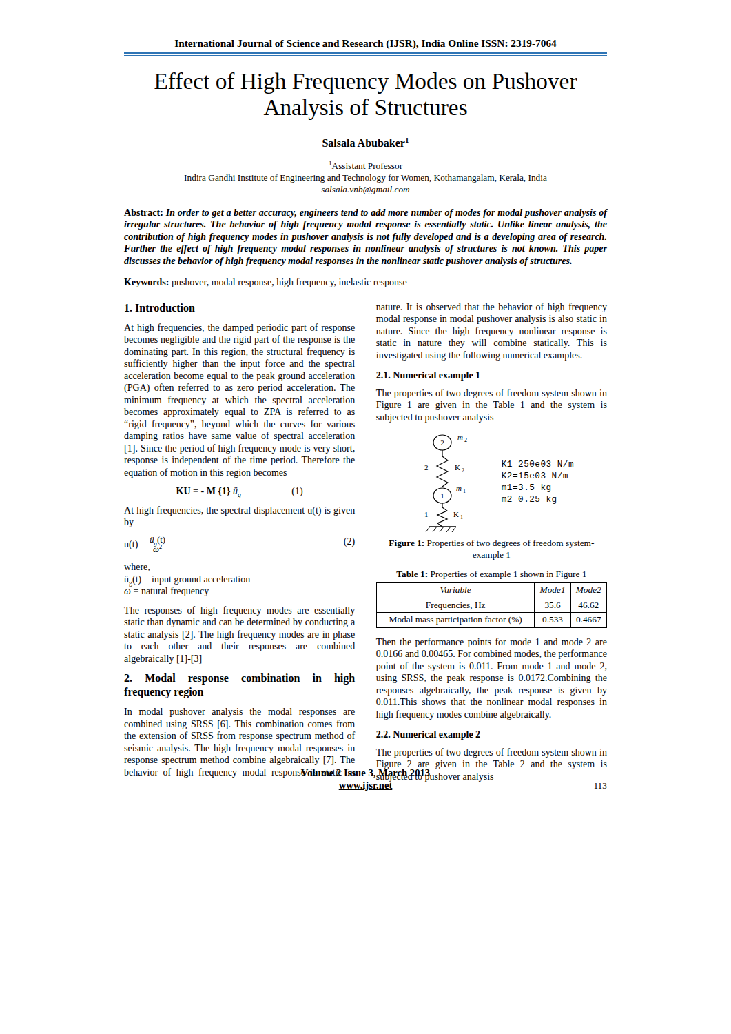International Journal of Science and Research (IJSR), India Online ISSN: 2319-7064
Effect of High Frequency Modes on Pushover
Analysis of Structures
Salsala Abubaker1
1Assistant Professor
Indira Gandhi Institute of Engineering and Technology for Women, Kothamangalam, Kerala, India
salsala.vnb@gmail.com
Abstract: In order to get a better accuracy, engineers tend to add more number of modes for modal pushover analysis of irregular structures. The behavior of high frequency modal response is essentially static. Unlike linear analysis, the contribution of high frequency modes in pushover analysis is not fully developed and is a developing area of research. Further the effect of high frequency modal responses in nonlinear analysis of structures is not known. This paper discusses the behavior of high frequency modal responses in the nonlinear static pushover analysis of structures.
Keywords: pushover, modal response, high frequency, inelastic response
1. Introduction
At high frequencies, the damped periodic part of response becomes negligible and the rigid part of the response is the dominating part. In this region, the structural frequency is sufficiently higher than the input force and the spectral acceleration become equal to the peak ground acceleration (PGA) often referred to as zero period acceleration. The minimum frequency at which the spectral acceleration becomes approximately equal to ZPA is referred to as “rigid frequency”, beyond which the curves for various damping ratios have same value of spectral acceleration [1]. Since the period of high frequency mode is very short, response is independent of the time period. Therefore the equation of motion in this region becomes
KU = - M {1} üg (1)
At high frequencies, the spectral displacement u(t) is given by
u(t) = üg(t) ω2 (2)
where,
üg(t) = input ground acceleration
ω = natural frequency
The responses of high frequency modes are essentially static than dynamic and can be determined by conducting a static analysis [2]. The high frequency modes are in phase to each other and their responses are combined algebraically [1]-[3]
2. Modal response combination in high frequency region
In modal pushover analysis the modal responses are combined using SRSS [6]. This combination comes from the extension of SRSS from response spectrum method of seismic analysis. The high frequency modal responses in response spectrum method combine algebraically [7]. The behavior of high frequency modal response is static in nature. It is observed that the behavior of high frequency modal response in modal pushover analysis is also static in nature. Since the high frequency nonlinear response is static in nature they will combine statically. This is investigated using the following numerical examples.
2.1. Numerical example 1
The properties of two degrees of freedom system shown in Figure 1 are given in the Table 1 and the system is subjected to pushover analysis
2 m 2 2 K 2 1 m 1 1 K 1
K1=250e03 N/m
K2=15e03 N/m
m1=3.5 kg
m2=0.25 kg
Figure 1: Properties of two degrees of freedom system-example 1
Table 1: Properties of example 1 shown in Figure 1
| Variable | Mode1 | Mode2 |
| --- | --- | --- |
| Frequencies, Hz | 35.6 | 46.62 |
| Modal mass participation factor (%) | 0.533 | 0.4667 |
Then the performance points for mode 1 and mode 2 are 0.0166 and 0.00465. For combined modes, the performance point of the system is 0.011. From mode 1 and mode 2, using SRSS, the peak response is 0.0172.Combining the responses algebraically, the peak response is given by 0.011.This shows that the nonlinear modal responses in high frequency modes combine algebraically.
2.2. Numerical example 2
The properties of two degrees of freedom system shown in Figure 2 are given in the Table 2 and the system is subjected to pushover analysis
Volume 2 Issue 3, March 2013
www.ijsr.net
113